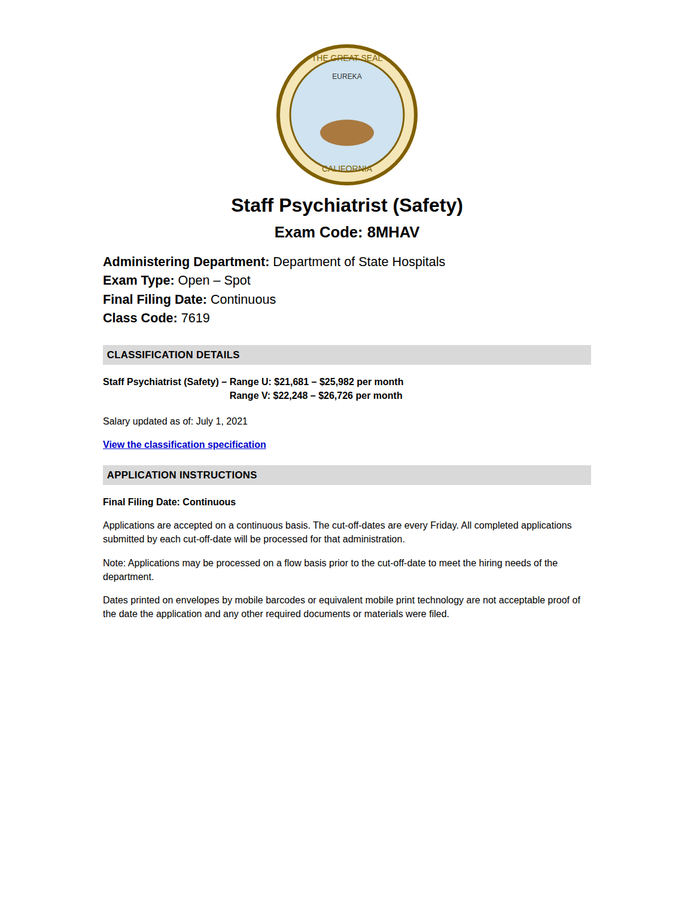Staff Psychiatrist (Safety)
Exam Code: 8MHAV
Administering Department: Department of State Hospitals
Exam Type: Open – Spot
Final Filing Date: Continuous
Class Code: 7619
CLASSIFICATION DETAILS
Staff Psychiatrist (Safety) – Range U: $21,681 – $25,982 per month
Range V: $22,248 – $26,726 per month
Salary updated as of: July 1, 2021
View the classification specification
APPLICATION INSTRUCTIONS
Final Filing Date: Continuous
Applications are accepted on a continuous basis. The cut-off-dates are every Friday. All completed applications submitted by each cut-off-date will be processed for that administration.
Note: Applications may be processed on a flow basis prior to the cut-off-date to meet the hiring needs of the department.
Dates printed on envelopes by mobile barcodes or equivalent mobile print technology are not acceptable proof of the date the application and any other required documents or materials were filed.